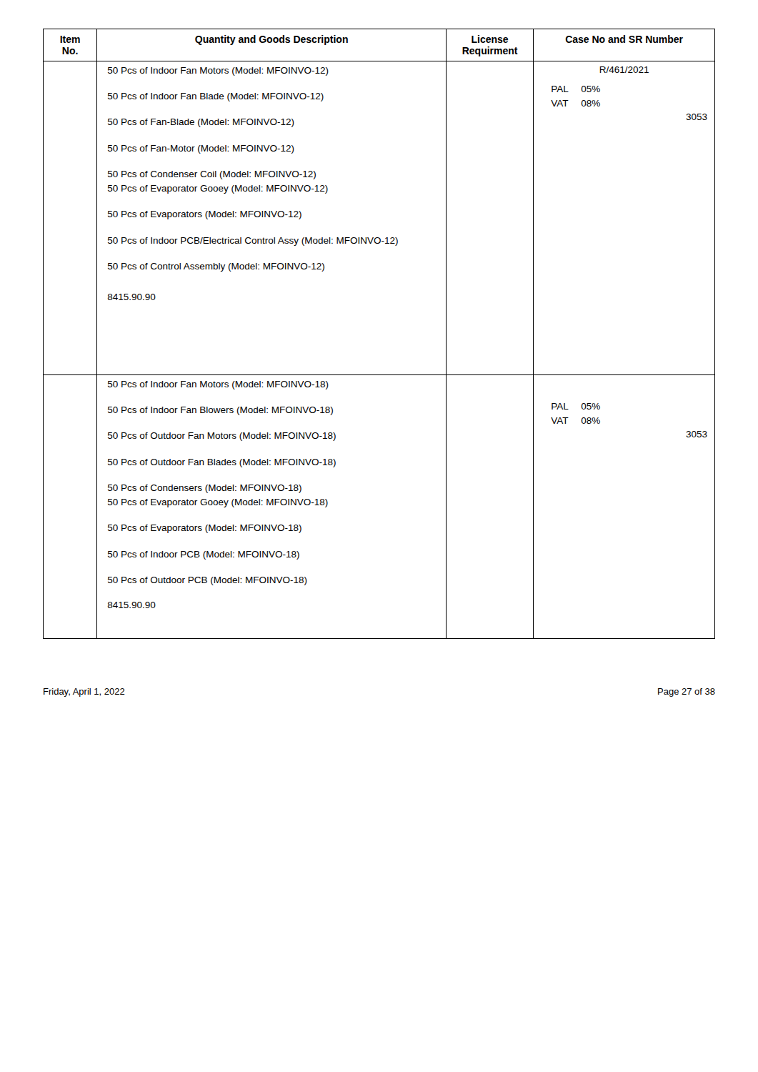| Item No. | Quantity and Goods Description | License Requirment | Case No and SR Number |
| --- | --- | --- | --- |
| | 50 Pcs of Indoor Fan Motors (Model: MFOINVO-12) 50 Pcs of Indoor Fan Blade (Model: MFOINVO-12) 50 Pcs of Fan-Blade (Model: MFOINVO-12) 50 Pcs of Fan-Motor (Model: MFOINVO-12) 50 Pcs of Condenser Coil (Model: MFOINVO-12) 50 Pcs of Evaporator Gooey (Model: MFOINVO-12) 50 Pcs of Evaporators (Model: MFOINVO-12) 50 Pcs of Indoor PCB/Electrical Control Assy (Model: MFOINVO-12) 50 Pcs of Control Assembly (Model: MFOINVO-12) 8415.90.90 | | R/461/2021 PAL 05% VAT 08% 3053 |
| | 50 Pcs of Indoor Fan Motors (Model: MFOINVO-18) 50 Pcs of Indoor Fan Blowers (Model: MFOINVO-18) 50 Pcs of Outdoor Fan Motors (Model: MFOINVO-18) 50 Pcs of Outdoor Fan Blades (Model: MFOINVO-18) 50 Pcs of Condensers (Model: MFOINVO-18) 50 Pcs of Evaporator Gooey (Model: MFOINVO-18) 50 Pcs of Evaporators (Model: MFOINVO-18) 50 Pcs of Indoor PCB (Model: MFOINVO-18) 50 Pcs of Outdoor PCB (Model: MFOINVO-18) 8415.90.90 | | PAL 05% VAT 08% 3053 |
Friday, April 1, 2022
Page 27 of 38